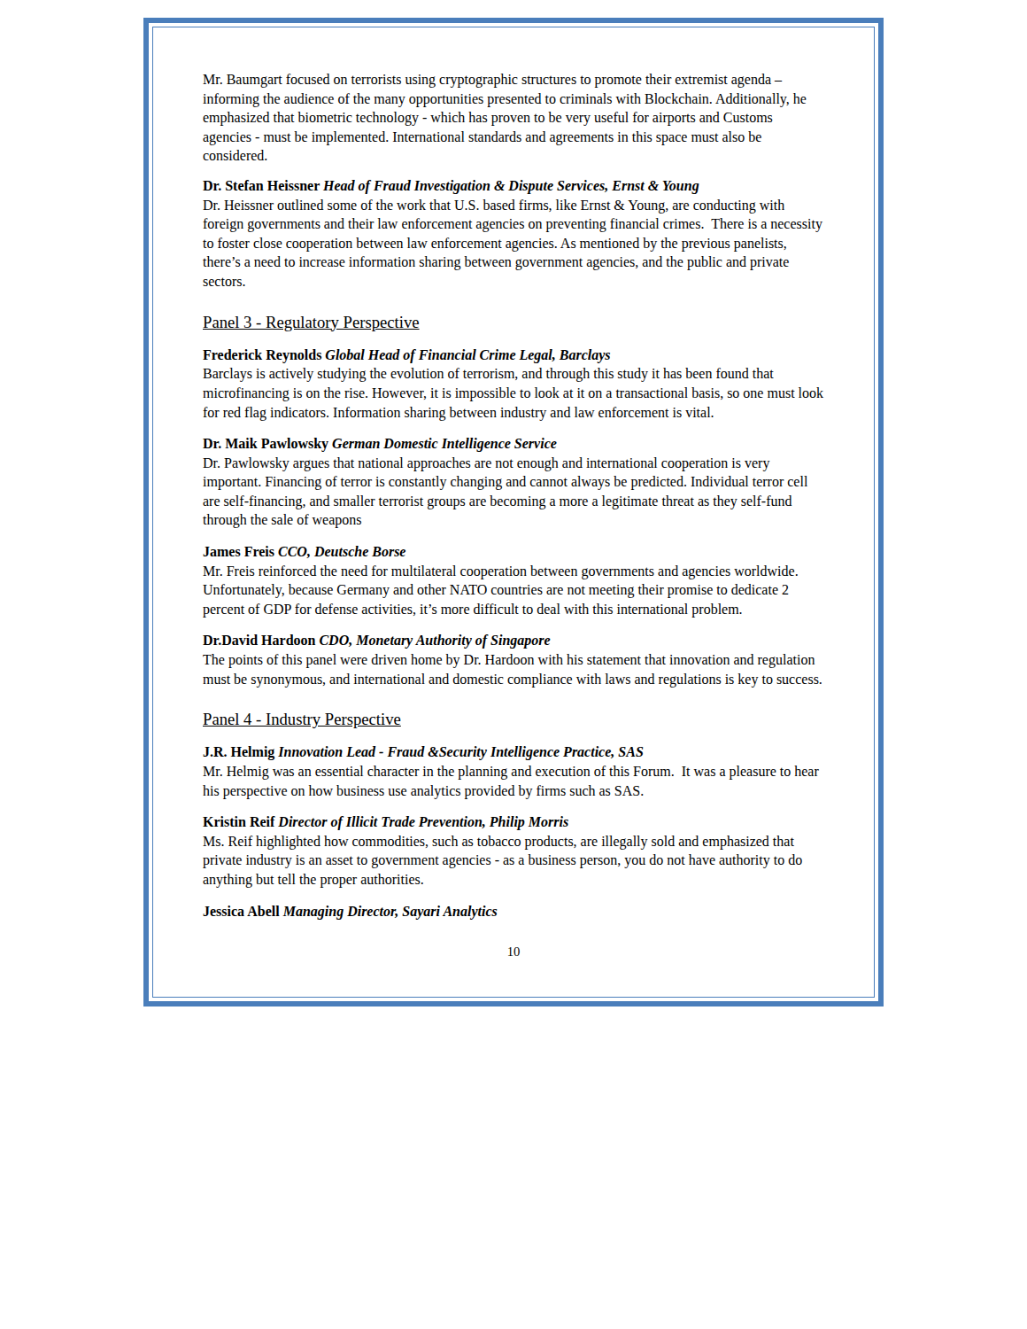Mr. Baumgart focused on terrorists using cryptographic structures to promote their extremist agenda – informing the audience of the many opportunities presented to criminals with Blockchain. Additionally, he emphasized that biometric technology - which has proven to be very useful for airports and Customs agencies - must be implemented. International standards and agreements in this space must also be considered.
Dr. Stefan Heissner Head of Fraud Investigation & Dispute Services, Ernst & Young
Dr. Heissner outlined some of the work that U.S. based firms, like Ernst & Young, are conducting with foreign governments and their law enforcement agencies on preventing financial crimes. There is a necessity to foster close cooperation between law enforcement agencies. As mentioned by the previous panelists, there’s a need to increase information sharing between government agencies, and the public and private sectors.
Panel 3 - Regulatory Perspective
Frederick Reynolds Global Head of Financial Crime Legal, Barclays
Barclays is actively studying the evolution of terrorism, and through this study it has been found that microfinancing is on the rise. However, it is impossible to look at it on a transactional basis, so one must look for red flag indicators. Information sharing between industry and law enforcement is vital.
Dr. Maik Pawlowsky German Domestic Intelligence Service
Dr. Pawlowsky argues that national approaches are not enough and international cooperation is very important. Financing of terror is constantly changing and cannot always be predicted. Individual terror cell are self-financing, and smaller terrorist groups are becoming a more a legitimate threat as they self-fund through the sale of weapons
James Freis CCO, Deutsche Borse
Mr. Freis reinforced the need for multilateral cooperation between governments and agencies worldwide. Unfortunately, because Germany and other NATO countries are not meeting their promise to dedicate 2 percent of GDP for defense activities, it’s more difficult to deal with this international problem.
Dr.David Hardoon CDO, Monetary Authority of Singapore
The points of this panel were driven home by Dr. Hardoon with his statement that innovation and regulation must be synonymous, and international and domestic compliance with laws and regulations is key to success.
Panel 4 - Industry Perspective
J.R. Helmig Innovation Lead - Fraud &Security Intelligence Practice, SAS
Mr. Helmig was an essential character in the planning and execution of this Forum. It was a pleasure to hear his perspective on how business use analytics provided by firms such as SAS.
Kristin Reif Director of Illicit Trade Prevention, Philip Morris
Ms. Reif highlighted how commodities, such as tobacco products, are illegally sold and emphasized that private industry is an asset to government agencies - as a business person, you do not have authority to do anything but tell the proper authorities.
Jessica Abell Managing Director, Sayari Analytics
10